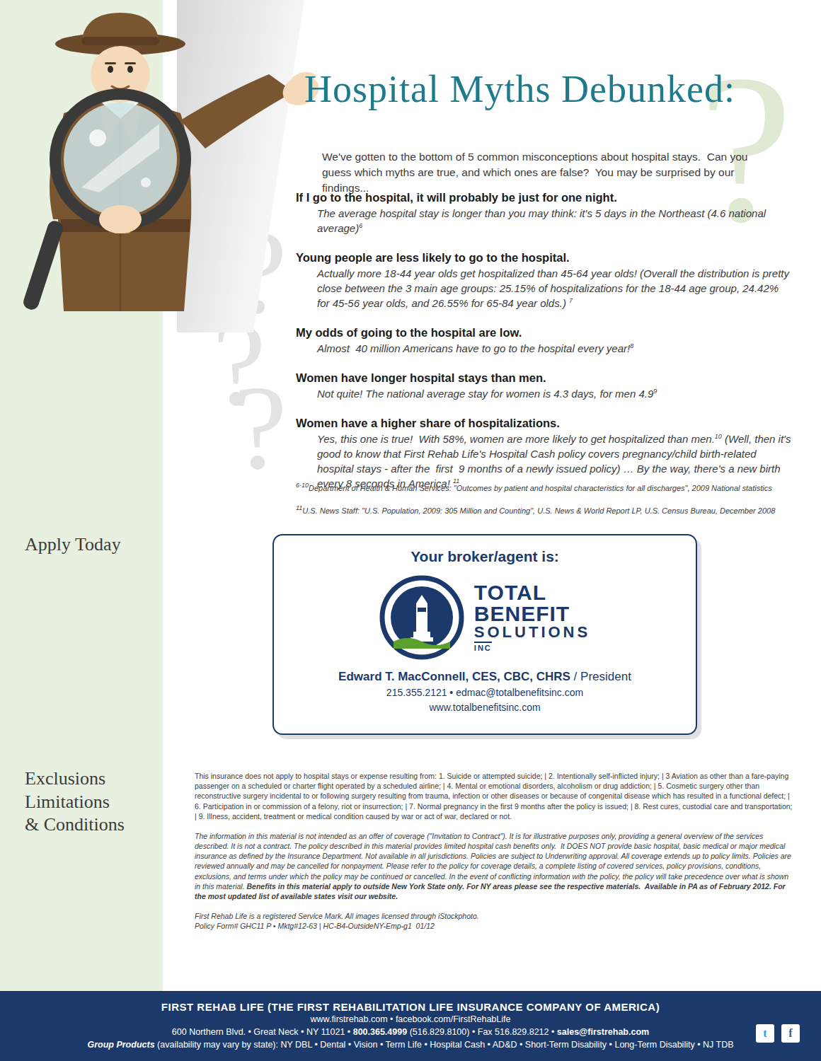?
?
?
?
Hospital Myths Debunked:
We've gotten to the bottom of 5 common misconceptions about hospital stays. Can you guess which myths are true, and which ones are false? You may be surprised by our findings...
If I go to the hospital, it will probably be just for one night.
The average hospital stay is longer than you may think: it's 5 days in the Northeast (4.6 national average)6
Young people are less likely to go to the hospital.
Actually more 18-44 year olds get hospitalized than 45-64 year olds! (Overall the distribution is pretty close between the 3 main age groups: 25.15% of hospitalizations for the 18-44 age group, 24.42% for 45-56 year olds, and 26.55% for 65-84 year olds.) 7
My odds of going to the hospital are low.
Almost 40 million Americans have to go to the hospital every year!8
Women have longer hospital stays than men.
Not quite! The national average stay for women is 4.3 days, for men 4.99
Women have a higher share of hospitalizations.
Yes, this one is true! With 58%, women are more likely to get hospitalized than men.10 (Well, then it's good to know that First Rehab Life's Hospital Cash policy covers pregnancy/child birth-related hospital stays - after the first 9 months of a newly issued policy) … By the way, there's a new birth every 8 seconds in America! 11
6-10Department of Health & Human Services: "Outcomes by patient and hospital characteristics for all discharges", 2009 National statistics
11U.S. News Staff: "U.S. Population, 2009: 305 Million and Counting", U.S. News & World Report LP, U.S. Census Bureau, December 2008
Apply Today
Your broker/agent is:
TOTAL
BENEFIT
SOLUTIONS
INC
Edward T. MacConnell, CES, CBC, CHRS / President
215.355.2121 • edmac@totalbenefitsinc.com
www.totalbenefitsinc.com
Exclusions
Limitations
& Conditions
This insurance does not apply to hospital stays or expense resulting from: 1. Suicide or attempted suicide; | 2. Intentionally self-inflicted injury; | 3 Aviation as other than a fare-paying passenger on a scheduled or charter flight operated by a scheduled airline; | 4. Mental or emotional disorders, alcoholism or drug addiction; | 5. Cosmetic surgery other than reconstructive surgery incidental to or following surgery resulting from trauma, infection or other diseases or because of congenital disease which has resulted in a functional defect; | 6. Participation in or commission of a felony, riot or insurrection; | 7. Normal pregnancy in the first 9 months after the policy is issued; | 8. Rest cures, custodial care and transportation; | 9. Illness, accident, treatment or medical condition caused by war or act of war, declared or not.
The information in this material is not intended as an offer of coverage ("Invitation to Contract"). It is for illustrative purposes only, providing a general overview of the services described. It is not a contract. The policy described in this material provides limited hospital cash benefits only. It DOES NOT provide basic hospital, basic medical or major medical insurance as defined by the Insurance Department. Not available in all jurisdictions. Policies are subject to Underwriting approval. All coverage extends up to policy limits. Policies are reviewed annually and may be cancelled for nonpayment. Please refer to the policy for coverage details, a complete listing of covered services, policy provisions, conditions, exclusions, and terms under which the policy may be continued or cancelled. In the event of conflicting information with the policy, the policy will take precedence over what is shown in this material. Benefits in this material apply to outside New York State only. For NY areas please see the respective materials. Available in PA as of February 2012. For the most updated list of available states visit our website.
First Rehab Life is a registered Service Mark. All images licensed through iStockphoto.
Policy Form# GHC11 P • Mktg#12-63 | HC-B4-OutsideNY-Emp-g1 01/12
FIRST REHAB LIFE (THE FIRST REHABILITATION LIFE INSURANCE COMPANY OF AMERICA)
www.firstrehab.com • facebook.com/FirstRehabLife
600 Northern Blvd. • Great Neck • NY 11021 • 800.365.4999 (516.829.8100) • Fax 516.829.8212 • sales@firstrehab.com
Group Products (availability may vary by state): NY DBL • Dental • Vision • Term Life • Hospital Cash • AD&D • Short-Term Disability • Long-Term Disability • NJ TDB
t
f